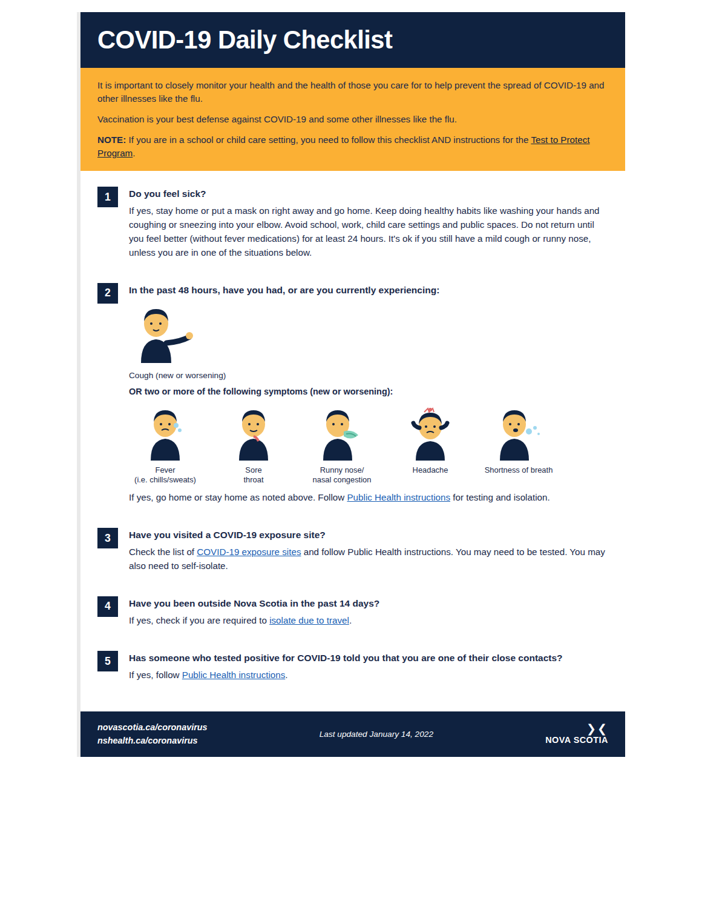COVID-19 Daily Checklist
It is important to closely monitor your health and the health of those you care for to help prevent the spread of COVID-19 and other illnesses like the flu.
Vaccination is your best defense against COVID-19 and some other illnesses like the flu.
NOTE: If you are in a school or child care setting, you need to follow this checklist AND instructions for the Test to Protect Program.
1
Do you feel sick?
If yes, stay home or put a mask on right away and go home. Keep doing healthy habits like washing your hands and coughing or sneezing into your elbow. Avoid school, work, child care settings and public spaces. Do not return until you feel better (without fever medications) for at least 24 hours. It's ok if you still have a mild cough or runny nose, unless you are in one of the situations below.
2
In the past 48 hours, have you had, or are you currently experiencing:
Cough (new or worsening)
OR two or more of the following symptoms (new or worsening):
Fever
(i.e. chills/sweats)
Sore
throat
Runny nose/
nasal congestion
Headache
Shortness of breath
If yes, go home or stay home as noted above. Follow Public Health instructions for testing and isolation.
3
Have you visited a COVID-19 exposure site?
Check the list of COVID-19 exposure sites and follow Public Health instructions. You may need to be tested. You may also need to self-isolate.
4
Have you been outside Nova Scotia in the past 14 days?
If yes, check if you are required to isolate due to travel.
5
Has someone who tested positive for COVID-19 told you that you are one of their close contacts?
If yes, follow Public Health instructions.
novascotia.ca/coronavirus
nshealth.ca/coronavirus
Last updated January 14, 2022
❯❮
NOVA SCOTIA